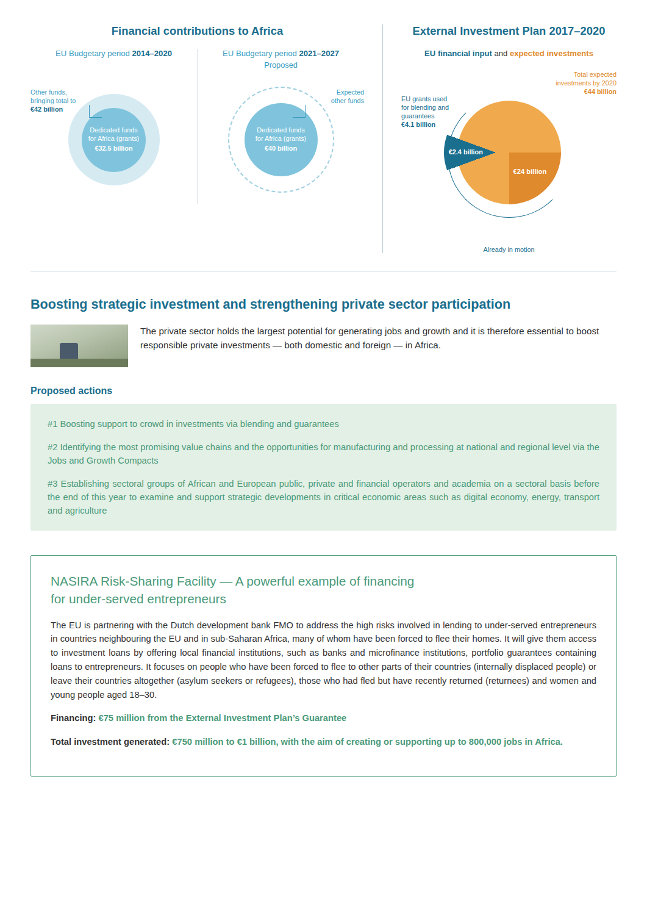Financial contributions to Africa
EU Budgetary period 2014–2020
Other funds,
bringing total to
€42 billion
Dedicated funds
for Africa (grants)€32.5 billion
EU Budgetary period 2021–2027
Proposed
Expected
other funds
Dedicated funds
for Africa (grants)€40 billion
External Investment Plan 2017–2020
EU financial input and expected investments
Total expected
investments by 2020€44 billion
EU grants used
for blending and
guarantees€4.1 billion
€2.4 billion
€24 billion
Already in motion
Boosting strategic investment and strengthening private sector participation
The private sector holds the largest potential for generating jobs and growth and it is therefore essential to boost responsible private investments — both domestic and foreign — in Africa.
Proposed actions
#1 Boosting support to crowd in investments via blending and guarantees
#2 Identifying the most promising value chains and the opportunities for manufacturing and processing at national and regional level via the Jobs and Growth Compacts
#3 Establishing sectoral groups of African and European public, private and financial operators and academia on a sectoral basis before the end of this year to examine and support strategic developments in critical economic areas such as digital economy, energy, transport and agriculture
NASIRA Risk-Sharing Facility — A powerful example of financing
for under-served entrepreneurs
The EU is partnering with the Dutch development bank FMO to address the high risks involved in lending to under-served entrepreneurs in countries neighbouring the EU and in sub-Saharan Africa, many of whom have been forced to flee their homes. It will give them access to investment loans by offering local financial institutions, such as banks and microfinance institutions, portfolio guarantees containing loans to entrepreneurs. It focuses on people who have been forced to flee to other parts of their countries (internally displaced people) or leave their countries altogether (asylum seekers or refugees), those who had fled but have recently returned (returnees) and women and young people aged 18–30.
Financing: €75 million from the External Investment Plan’s Guarantee
Total investment generated: €750 million to €1 billion, with the aim of creating or supporting up to 800,000 jobs in Africa.